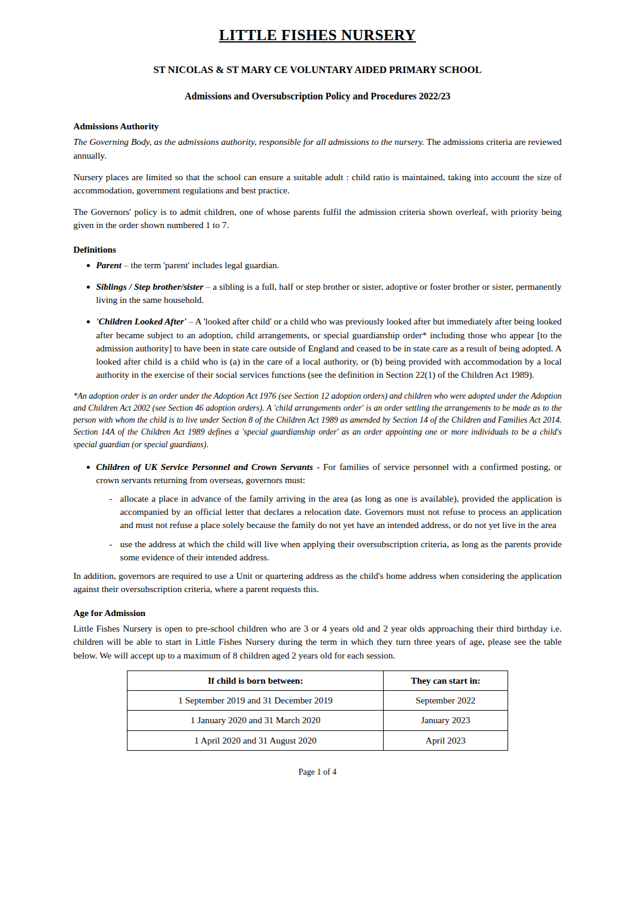LITTLE FISHES NURSERY
ST NICOLAS & ST MARY CE VOLUNTARY AIDED PRIMARY SCHOOL
Admissions and Oversubscription Policy and Procedures 2022/23
Admissions Authority
The Governing Body, as the admissions authority, responsible for all admissions to the nursery. The admissions criteria are reviewed annually.
Nursery places are limited so that the school can ensure a suitable adult : child ratio is maintained, taking into account the size of accommodation, government regulations and best practice.
The Governors' policy is to admit children, one of whose parents fulfil the admission criteria shown overleaf, with priority being given in the order shown numbered 1 to 7.
Definitions
Parent – the term 'parent' includes legal guardian.
Siblings / Step brother/sister – a sibling is a full, half or step brother or sister, adoptive or foster brother or sister, permanently living in the same household.
'Children Looked After' – A 'looked after child' or a child who was previously looked after but immediately after being looked after became subject to an adoption, child arrangements, or special guardianship order* including those who appear [to the admission authority] to have been in state care outside of England and ceased to be in state care as a result of being adopted. A looked after child is a child who is (a) in the care of a local authority, or (b) being provided with accommodation by a local authority in the exercise of their social services functions (see the definition in Section 22(1) of the Children Act 1989).
*An adoption order is an order under the Adoption Act 1976 (see Section 12 adoption orders) and children who were adopted under the Adoption and Children Act 2002 (see Section 46 adoption orders). A 'child arrangements order' is an order settling the arrangements to be made as to the person with whom the child is to live under Section 8 of the Children Act 1989 as amended by Section 14 of the Children and Families Act 2014. Section 14A of the Children Act 1989 defines a 'special guardianship order' as an order appointing one or more individuals to be a child's special guardian (or special guardians).
Children of UK Service Personnel and Crown Servants - For families of service personnel with a confirmed posting, or crown servants returning from overseas, governors must:
allocate a place in advance of the family arriving in the area (as long as one is available), provided the application is accompanied by an official letter that declares a relocation date. Governors must not refuse to process an application and must not refuse a place solely because the family do not yet have an intended address, or do not yet live in the area
use the address at which the child will live when applying their oversubscription criteria, as long as the parents provide some evidence of their intended address.
In addition, governors are required to use a Unit or quartering address as the child's home address when considering the application against their oversubscription criteria, where a parent requests this.
Age for Admission
Little Fishes Nursery is open to pre-school children who are 3 or 4 years old and 2 year olds approaching their third birthday i.e. children will be able to start in Little Fishes Nursery during the term in which they turn three years of age, please see the table below. We will accept up to a maximum of 8 children aged 2 years old for each session.
| If child is born between: | They can start in: |
| --- | --- |
| 1 September 2019 and 31 December 2019 | September 2022 |
| 1 January 2020 and 31 March 2020 | January 2023 |
| 1 April 2020 and 31 August 2020 | April 2023 |
Page 1 of 4